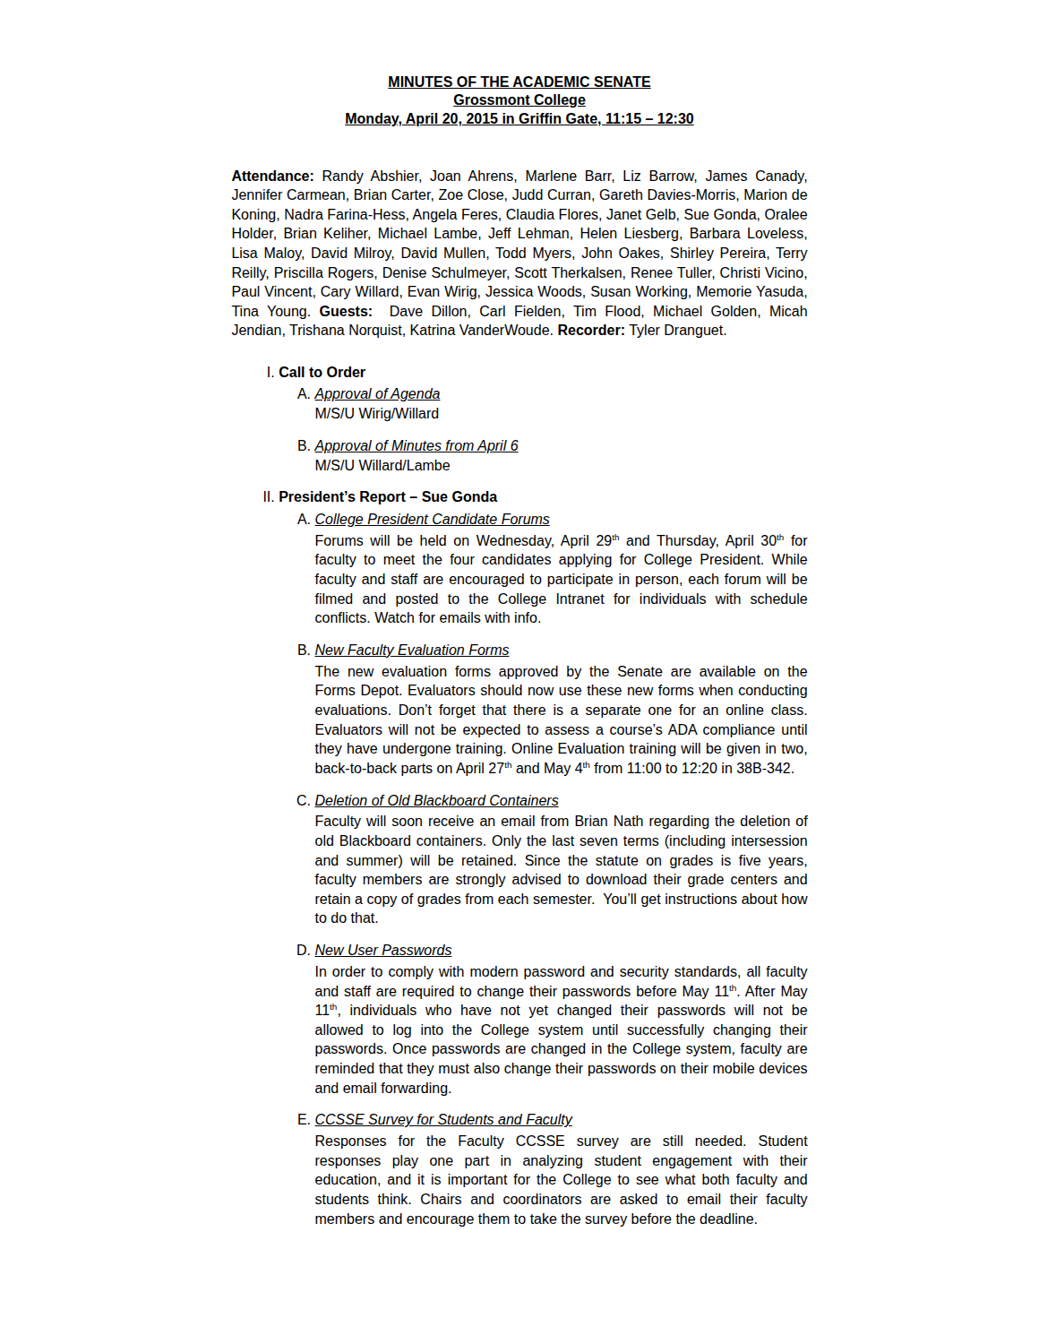MINUTES OF THE ACADEMIC SENATE
Grossmont College
Monday, April 20, 2015 in Griffin Gate, 11:15 – 12:30
Attendance: Randy Abshier, Joan Ahrens, Marlene Barr, Liz Barrow, James Canady, Jennifer Carmean, Brian Carter, Zoe Close, Judd Curran, Gareth Davies-Morris, Marion de Koning, Nadra Farina-Hess, Angela Feres, Claudia Flores, Janet Gelb, Sue Gonda, Oralee Holder, Brian Keliher, Michael Lambe, Jeff Lehman, Helen Liesberg, Barbara Loveless, Lisa Maloy, David Milroy, David Mullen, Todd Myers, John Oakes, Shirley Pereira, Terry Reilly, Priscilla Rogers, Denise Schulmeyer, Scott Therkalsen, Renee Tuller, Christi Vicino, Paul Vincent, Cary Willard, Evan Wirig, Jessica Woods, Susan Working, Memorie Yasuda, Tina Young. Guests: Dave Dillon, Carl Fielden, Tim Flood, Michael Golden, Micah Jendian, Trishana Norquist, Katrina VanderWoude. Recorder: Tyler Dranguet.
Call to Order
Approval of Agenda
M/S/U Wirig/Willard
Approval of Minutes from April 6
M/S/U Willard/Lambe
President’s Report – Sue Gonda
College President Candidate Forums
Forums will be held on Wednesday, April 29th and Thursday, April 30th for faculty to meet the four candidates applying for College President. While faculty and staff are encouraged to participate in person, each forum will be filmed and posted to the College Intranet for individuals with schedule conflicts. Watch for emails with info.
New Faculty Evaluation Forms
The new evaluation forms approved by the Senate are available on the Forms Depot. Evaluators should now use these new forms when conducting evaluations. Don’t forget that there is a separate one for an online class. Evaluators will not be expected to assess a course’s ADA compliance until they have undergone training. Online Evaluation training will be given in two, back-to-back parts on April 27th and May 4th from 11:00 to 12:20 in 38B-342.
Deletion of Old Blackboard Containers
Faculty will soon receive an email from Brian Nath regarding the deletion of old Blackboard containers. Only the last seven terms (including intersession and summer) will be retained. Since the statute on grades is five years, faculty members are strongly advised to download their grade centers and retain a copy of grades from each semester. You’ll get instructions about how to do that.
New User Passwords
In order to comply with modern password and security standards, all faculty and staff are required to change their passwords before May 11th. After May 11th, individuals who have not yet changed their passwords will not be allowed to log into the College system until successfully changing their passwords. Once passwords are changed in the College system, faculty are reminded that they must also change their passwords on their mobile devices and email forwarding.
CCSSE Survey for Students and Faculty
Responses for the Faculty CCSSE survey are still needed. Student responses play one part in analyzing student engagement with their education, and it is important for the College to see what both faculty and students think. Chairs and coordinators are asked to email their faculty members and encourage them to take the survey before the deadline.